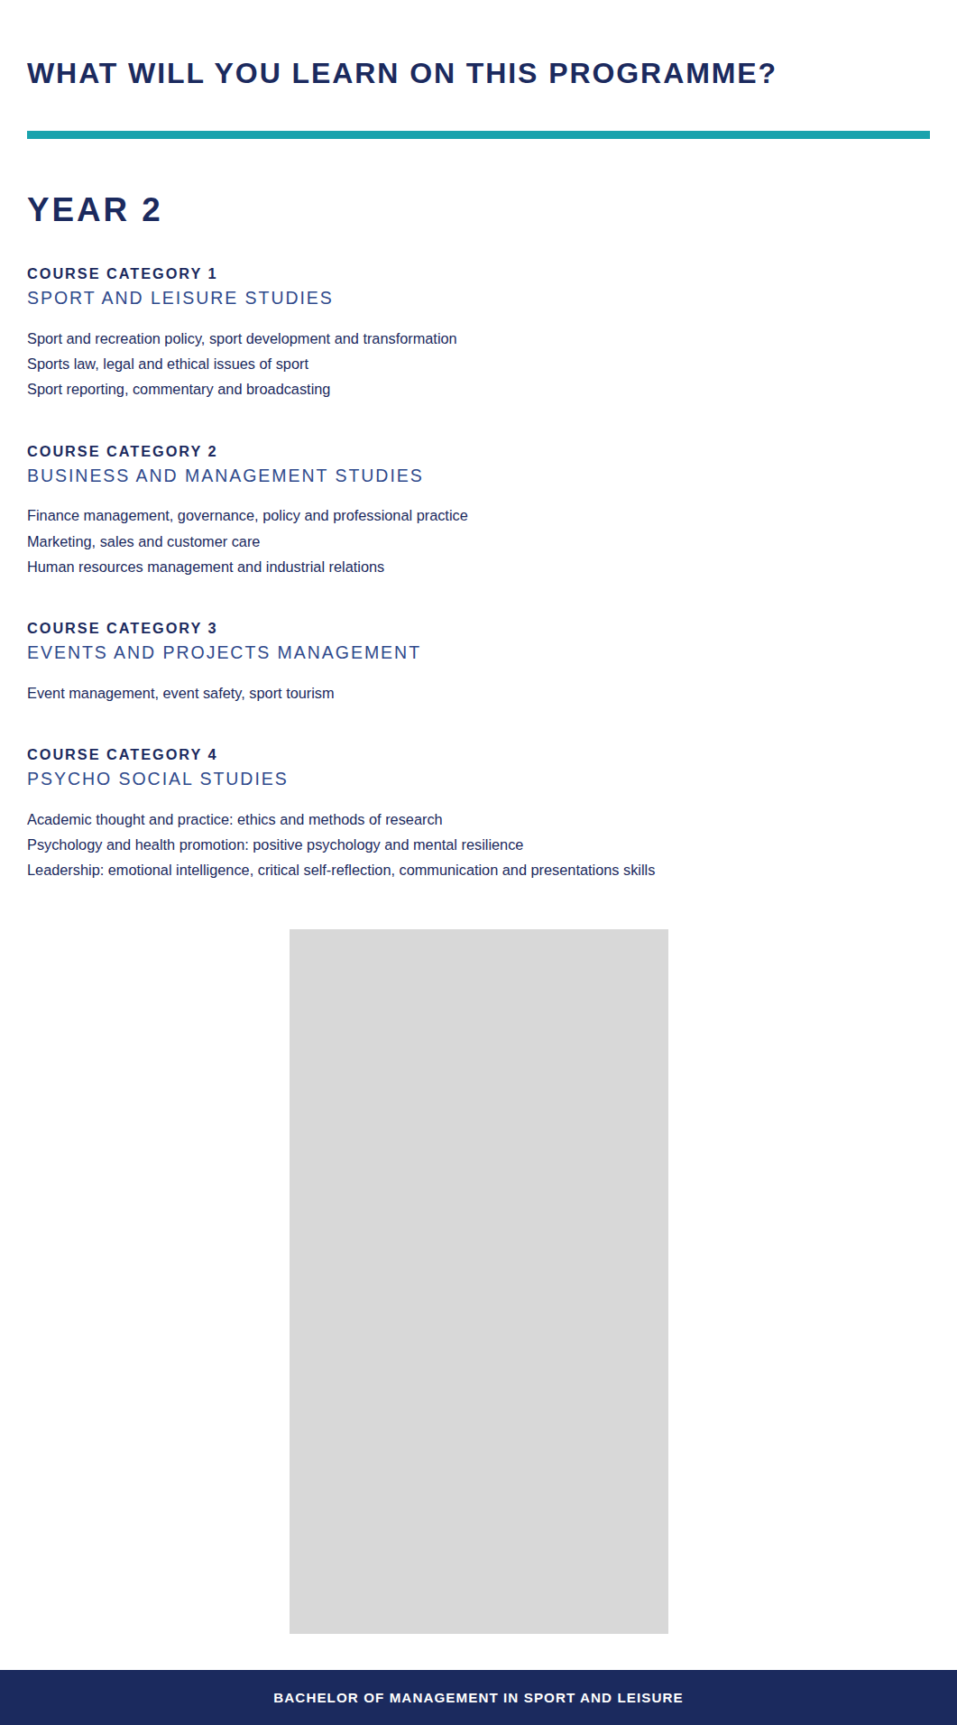What will you learn on this programme?
Year 2
Course Category 1
Sport and Leisure Studies
Sport and recreation policy, sport development and transformation
Sports law, legal and ethical issues of sport
Sport reporting, commentary and broadcasting
Course Category 2
Business and Management Studies
Finance management, governance, policy and professional practice
Marketing, sales and customer care
Human resources management and industrial relations
Course Category 3
Events and Projects Management
Event management, event safety, sport tourism
Course Category 4
Psycho Social Studies
Academic thought and practice: ethics and methods of research
Psychology and health promotion: positive psychology and mental resilience
Leadership: emotional intelligence, critical self-reflection, communication and presentations skills
Bachelor of Management in Sport and Leisure